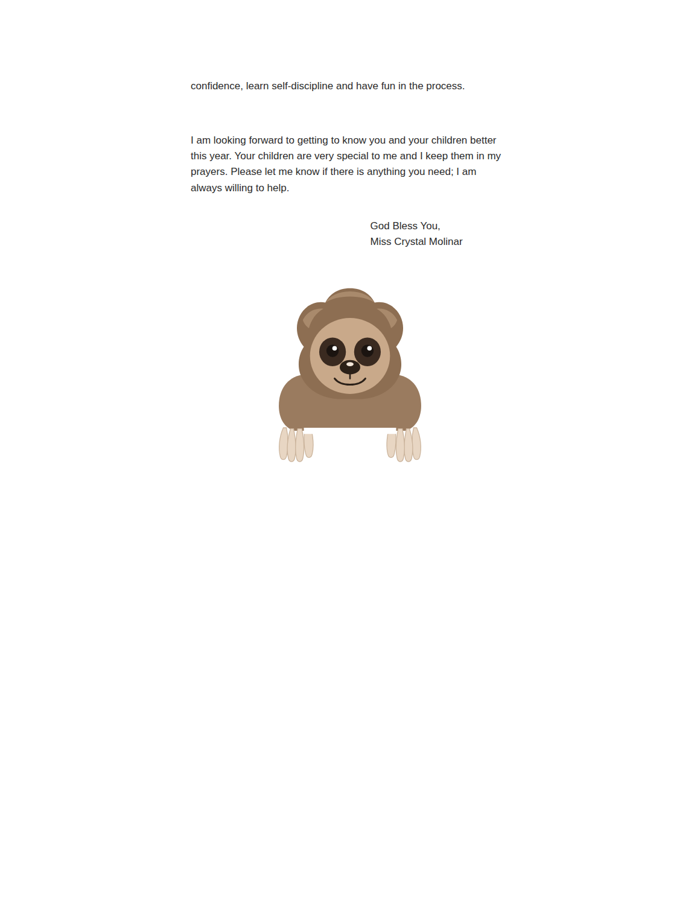confidence, learn self-discipline and have fun in the process.
I am looking forward to getting to know you and your children better this year. Your children are very special to me and I keep them in my prayers. Please let me know if there is anything you need; I am always willing to help.
God Bless You, Miss Crystal Molinar